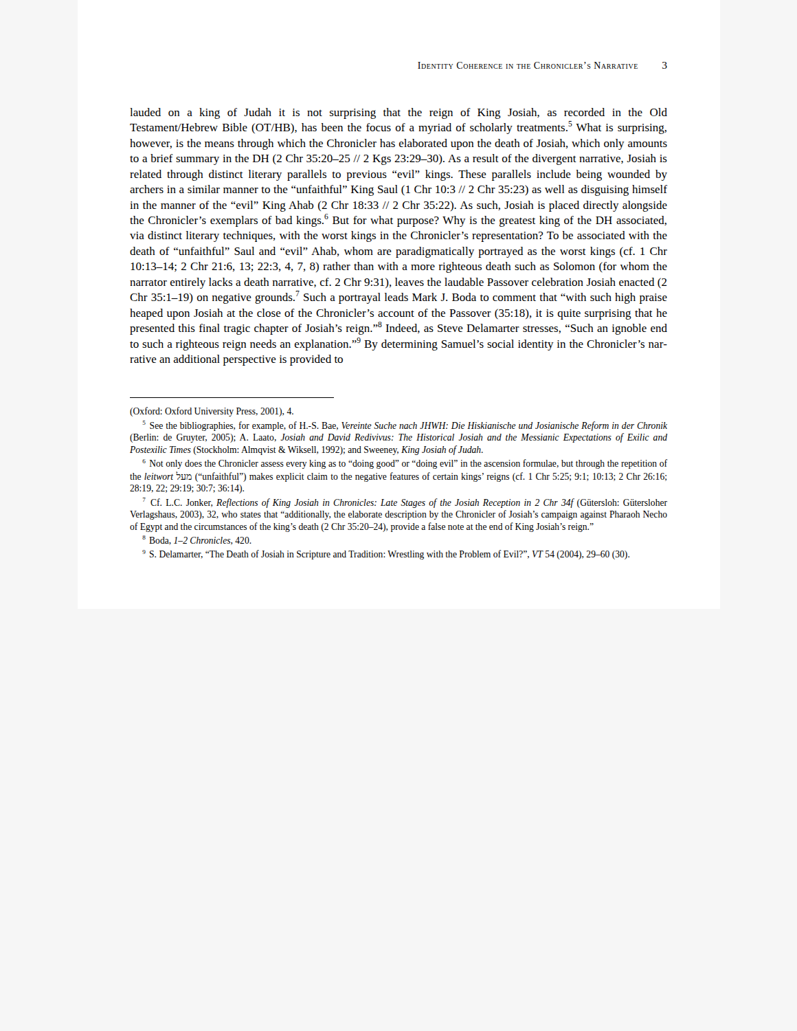Identity Coherence in the Chronicler’s Narrative3
lauded on a king of Judah it is not surprising that the reign of King Josiah, as recorded in the Old Testament/Hebrew Bible (OT/HB), has been the focus of a myriad of scholarly treatments.5 What is surprising, however, is the means through which the Chronicler has elaborated upon the death of Josiah, which only amounts to a brief summary in the DH (2 Chr 35:20–25 // 2 Kgs 23:29–30). As a result of the divergent narrative, Josiah is related through distinct literary parallels to previous “evil” kings. These parallels include being wounded by archers in a similar manner to the “unfaithful” King Saul (1 Chr 10:3 // 2 Chr 35:23) as well as disguising himself in the manner of the “evil” King Ahab (2 Chr 18:33 // 2 Chr 35:22). As such, Josiah is placed directly alongside the Chronicler’s exemplars of bad kings.6 But for what purpose? Why is the greatest king of the DH associated, via distinct literary techniques, with the worst kings in the Chronicler’s representation? To be associated with the death of “unfaithful” Saul and “evil” Ahab, whom are paradigmatically portrayed as the worst kings (cf. 1 Chr 10:13–14; 2 Chr 21:6, 13; 22:3, 4, 7, 8) rather than with a more righteous death such as Solomon (for whom the narrator entirely lacks a death narrative, cf. 2 Chr 9:31), leaves the laudable Passover celebration Josiah enacted (2 Chr 35:1–19) on negative grounds.7 Such a portrayal leads Mark J. Boda to comment that “with such high praise heaped upon Josiah at the close of the Chronicler’s account of the Passover (35:18), it is quite surprising that he presented this final tragic chapter of Josiah’s reign.”8 Indeed, as Steve Delamarter stresses, “Such an ignoble end to such a righteous reign needs an explanation.”9 By determining Samuel’s social identity in the Chronicler’s narrative an additional perspective is provided to
(Oxford: Oxford University Press, 2001), 4.
5 See the bibliographies, for example, of H.-S. Bae, Vereinte Suche nach JHWH: Die Hiskianische und Josianische Reform in der Chronik (Berlin: de Gruyter, 2005); A. Laato, Josiah and David Redivivus: The Historical Josiah and the Messianic Expectations of Exilic and Postexilic Times (Stockholm: Almqvist & Wiksell, 1992); and Sweeney, King Josiah of Judah.
6 Not only does the Chronicler assess every king as to “doing good” or “doing evil” in the ascension formulae, but through the repetition of the leitwort מעל (“unfaithful”) makes explicit claim to the negative features of certain kings’ reigns (cf. 1 Chr 5:25; 9:1; 10:13; 2 Chr 26:16; 28:19, 22; 29:19; 30:7; 36:14).
7 Cf. L.C. Jonker, Reflections of King Josiah in Chronicles: Late Stages of the Josiah Reception in 2 Chr 34f (Gütersloh: Gütersloher Verlagshaus, 2003), 32, who states that “additionally, the elaborate description by the Chronicler of Josiah’s campaign against Pharaoh Necho of Egypt and the circumstances of the king’s death (2 Chr 35:20–24), provide a false note at the end of King Josiah’s reign.”
8 Boda, 1–2 Chronicles, 420.
9 S. Delamarter, “The Death of Josiah in Scripture and Tradition: Wrestling with the Problem of Evil?”, VT 54 (2004), 29–60 (30).